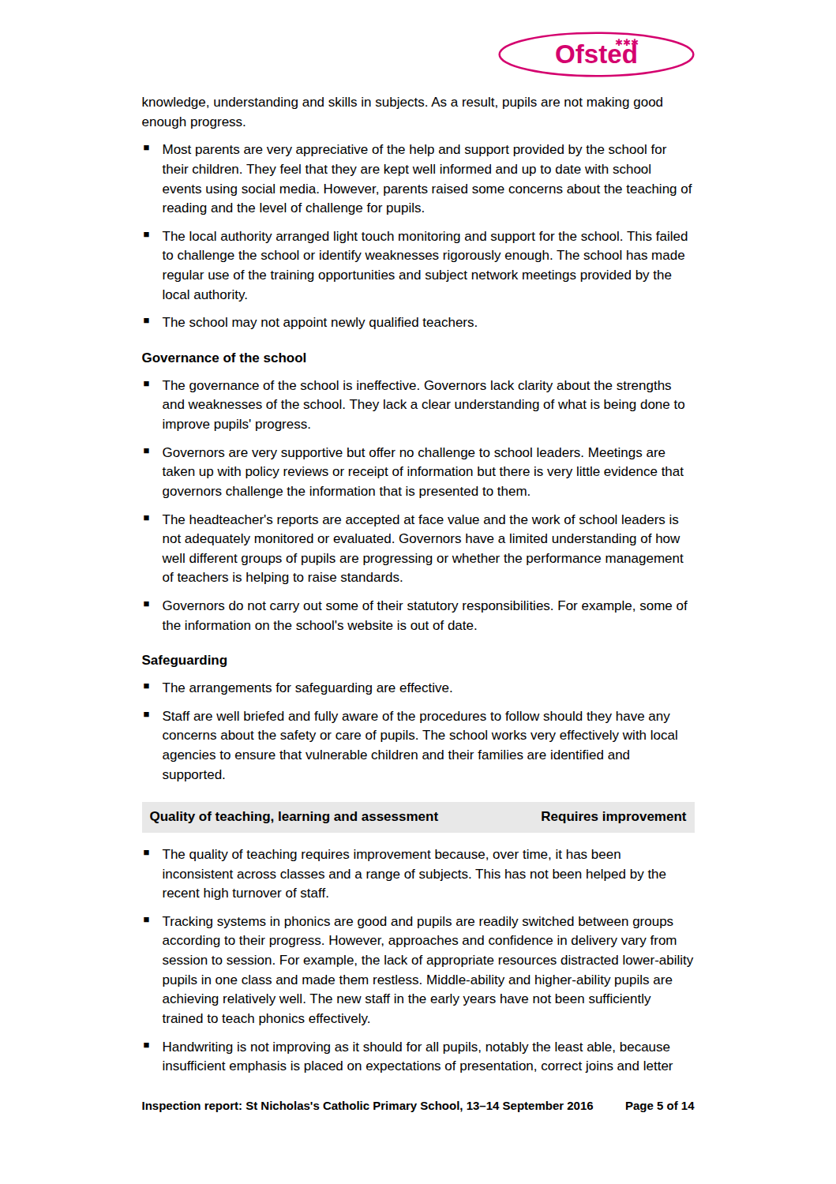knowledge, understanding and skills in subjects. As a result, pupils are not making good enough progress.
Most parents are very appreciative of the help and support provided by the school for their children. They feel that they are kept well informed and up to date with school events using social media. However, parents raised some concerns about the teaching of reading and the level of challenge for pupils.
The local authority arranged light touch monitoring and support for the school. This failed to challenge the school or identify weaknesses rigorously enough. The school has made regular use of the training opportunities and subject network meetings provided by the local authority.
The school may not appoint newly qualified teachers.
Governance of the school
The governance of the school is ineffective. Governors lack clarity about the strengths and weaknesses of the school. They lack a clear understanding of what is being done to improve pupils' progress.
Governors are very supportive but offer no challenge to school leaders. Meetings are taken up with policy reviews or receipt of information but there is very little evidence that governors challenge the information that is presented to them.
The headteacher's reports are accepted at face value and the work of school leaders is not adequately monitored or evaluated. Governors have a limited understanding of how well different groups of pupils are progressing or whether the performance management of teachers is helping to raise standards.
Governors do not carry out some of their statutory responsibilities. For example, some of the information on the school's website is out of date.
Safeguarding
The arrangements for safeguarding are effective.
Staff are well briefed and fully aware of the procedures to follow should they have any concerns about the safety or care of pupils. The school works very effectively with local agencies to ensure that vulnerable children and their families are identified and supported.
Quality of teaching, learning and assessment Requires improvement
The quality of teaching requires improvement because, over time, it has been inconsistent across classes and a range of subjects. This has not been helped by the recent high turnover of staff.
Tracking systems in phonics are good and pupils are readily switched between groups according to their progress. However, approaches and confidence in delivery vary from session to session. For example, the lack of appropriate resources distracted lower-ability pupils in one class and made them restless. Middle-ability and higher-ability pupils are achieving relatively well. The new staff in the early years have not been sufficiently trained to teach phonics effectively.
Handwriting is not improving as it should for all pupils, notably the least able, because insufficient emphasis is placed on expectations of presentation, correct joins and letter
Inspection report: St Nicholas's Catholic Primary School, 13–14 September 2016 Page 5 of 14